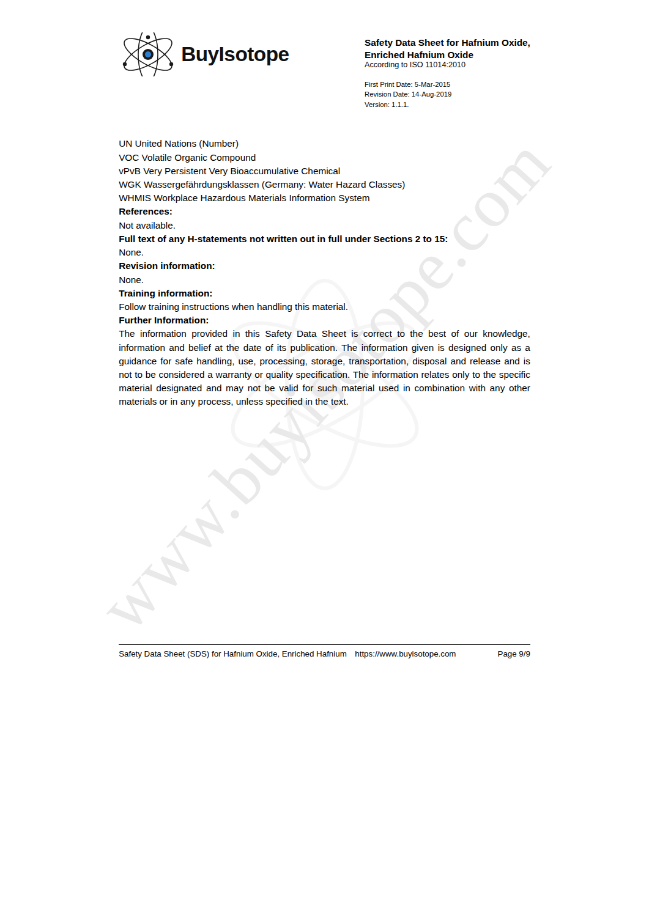www.buyisotope.com
BuyIsotope
Safety Data Sheet for Hafnium Oxide,
Enriched Hafnium Oxide
According to ISO 11014:2010
First Print Date: 5-Mar-2015
Revision Date: 14-Aug-2019
Version: 1.1.1.
UN United Nations (Number)
VOC Volatile Organic Compound
vPvB Very Persistent Very Bioaccumulative Chemical
WGK Wassergefährdungsklassen (Germany: Water Hazard Classes)
WHMIS Workplace Hazardous Materials Information System
References:
Not available.
Full text of any H-statements not written out in full under Sections 2 to 15:
None.
Revision information:
None.
Training information:
Follow training instructions when handling this material.
Further Information:
The information provided in this Safety Data Sheet is correct to the best of our knowledge, information and belief at the date of its publication. The information given is designed only as a guidance for safe handling, use, processing, storage, transportation, disposal and release and is not to be considered a warranty or quality specification. The information relates only to the specific material designated and may not be valid for such material used in combination with any other materials or in any process, unless specified in the text.
Safety Data Sheet (SDS) for Hafnium Oxide, Enriched Hafnium
https://www.buyisotope.com
Page 9/9